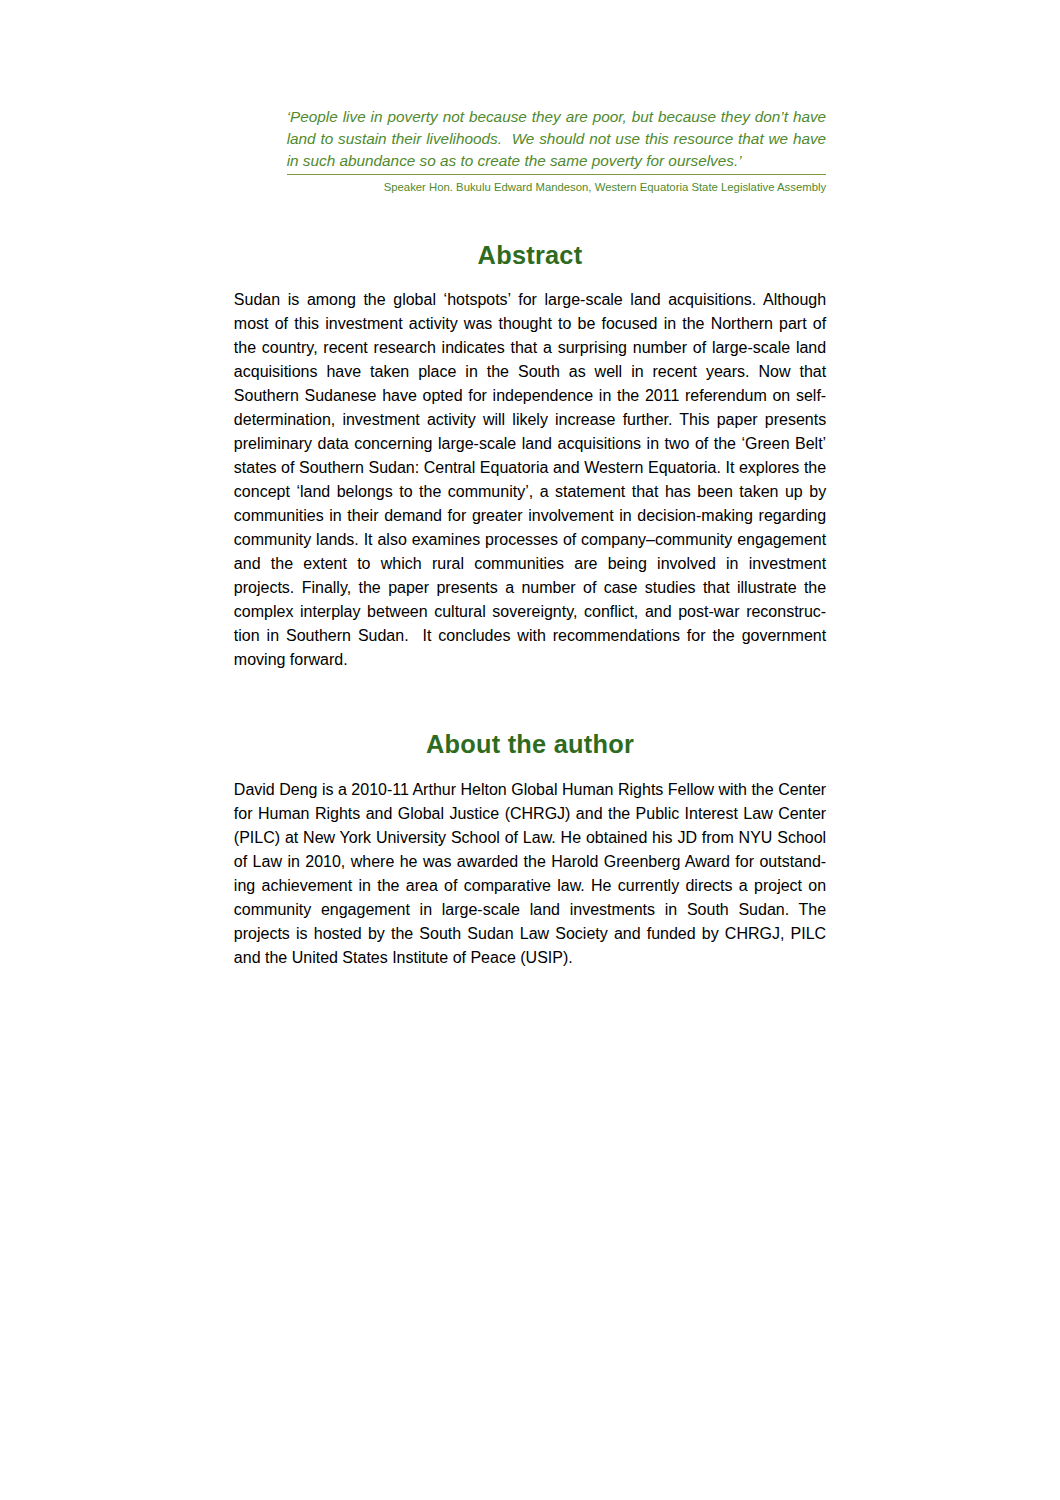‘People live in poverty not because they are poor, but because they don’t have land to sustain their livelihoods. We should not use this resource that we have in such abundance so as to create the same poverty for ourselves.’
Speaker Hon. Bukulu Edward Mandeson, Western Equatoria State Legislative Assembly
Abstract
Sudan is among the global ‘hotspots’ for large-scale land acquisitions. Although most of this investment activity was thought to be focused in the Northern part of the country, recent research indicates that a surprising number of large-scale land acquisitions have taken place in the South as well in recent years. Now that Southern Sudanese have opted for independence in the 2011 referendum on self-determination, investment activity will likely increase further. This paper presents preliminary data concerning large-scale land acquisitions in two of the ‘Green Belt’ states of Southern Sudan: Central Equatoria and Western Equatoria. It explores the concept ‘land belongs to the community’, a statement that has been taken up by communities in their demand for greater involvement in decision-making regarding community lands. It also examines processes of company–community engagement and the extent to which rural communities are being involved in investment projects. Finally, the paper presents a number of case studies that illustrate the complex interplay between cultural sovereignty, conflict, and post-war reconstruction in Southern Sudan. It concludes with recommendations for the government moving forward.
About the author
David Deng is a 2010-11 Arthur Helton Global Human Rights Fellow with the Center for Human Rights and Global Justice (CHRGJ) and the Public Interest Law Center (PILC) at New York University School of Law. He obtained his JD from NYU School of Law in 2010, where he was awarded the Harold Greenberg Award for outstanding achievement in the area of comparative law. He currently directs a project on community engagement in large-scale land investments in South Sudan. The projects is hosted by the South Sudan Law Society and funded by CHRGJ, PILC and the United States Institute of Peace (USIP).